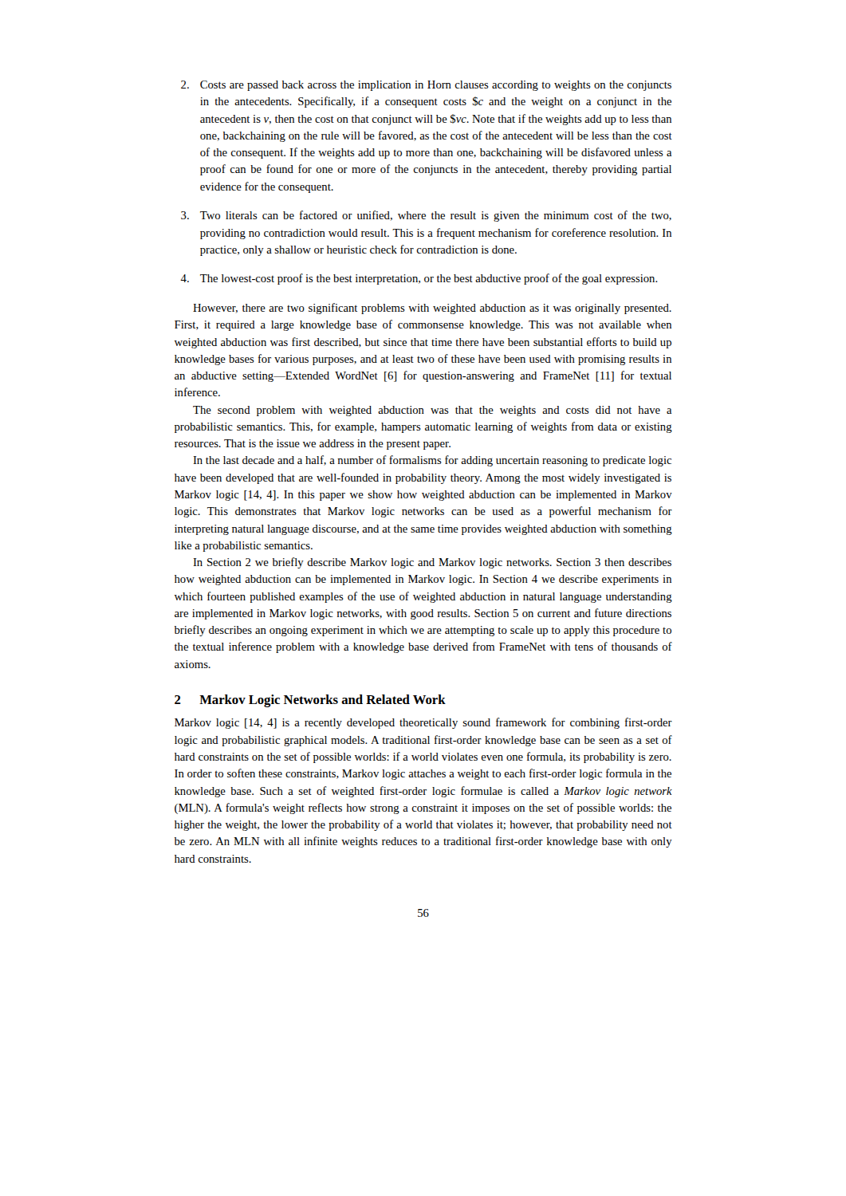2. Costs are passed back across the implication in Horn clauses according to weights on the conjuncts in the antecedents. Specifically, if a consequent costs $c and the weight on a conjunct in the antecedent is v, then the cost on that conjunct will be $vc. Note that if the weights add up to less than one, backchaining on the rule will be favored, as the cost of the antecedent will be less than the cost of the consequent. If the weights add up to more than one, backchaining will be disfavored unless a proof can be found for one or more of the conjuncts in the antecedent, thereby providing partial evidence for the consequent.
3. Two literals can be factored or unified, where the result is given the minimum cost of the two, providing no contradiction would result. This is a frequent mechanism for coreference resolution. In practice, only a shallow or heuristic check for contradiction is done.
4. The lowest-cost proof is the best interpretation, or the best abductive proof of the goal expression.
However, there are two significant problems with weighted abduction as it was originally presented. First, it required a large knowledge base of commonsense knowledge. This was not available when weighted abduction was first described, but since that time there have been substantial efforts to build up knowledge bases for various purposes, and at least two of these have been used with promising results in an abductive setting—Extended WordNet [6] for question-answering and FrameNet [11] for textual inference.
The second problem with weighted abduction was that the weights and costs did not have a probabilistic semantics. This, for example, hampers automatic learning of weights from data or existing resources. That is the issue we address in the present paper.
In the last decade and a half, a number of formalisms for adding uncertain reasoning to predicate logic have been developed that are well-founded in probability theory. Among the most widely investigated is Markov logic [14, 4]. In this paper we show how weighted abduction can be implemented in Markov logic. This demonstrates that Markov logic networks can be used as a powerful mechanism for interpreting natural language discourse, and at the same time provides weighted abduction with something like a probabilistic semantics.
In Section 2 we briefly describe Markov logic and Markov logic networks. Section 3 then describes how weighted abduction can be implemented in Markov logic. In Section 4 we describe experiments in which fourteen published examples of the use of weighted abduction in natural language understanding are implemented in Markov logic networks, with good results. Section 5 on current and future directions briefly describes an ongoing experiment in which we are attempting to scale up to apply this procedure to the textual inference problem with a knowledge base derived from FrameNet with tens of thousands of axioms.
2 Markov Logic Networks and Related Work
Markov logic [14, 4] is a recently developed theoretically sound framework for combining first-order logic and probabilistic graphical models. A traditional first-order knowledge base can be seen as a set of hard constraints on the set of possible worlds: if a world violates even one formula, its probability is zero. In order to soften these constraints, Markov logic attaches a weight to each first-order logic formula in the knowledge base. Such a set of weighted first-order logic formulae is called a Markov logic network (MLN). A formula's weight reflects how strong a constraint it imposes on the set of possible worlds: the higher the weight, the lower the probability of a world that violates it; however, that probability need not be zero. An MLN with all infinite weights reduces to a traditional first-order knowledge base with only hard constraints.
56